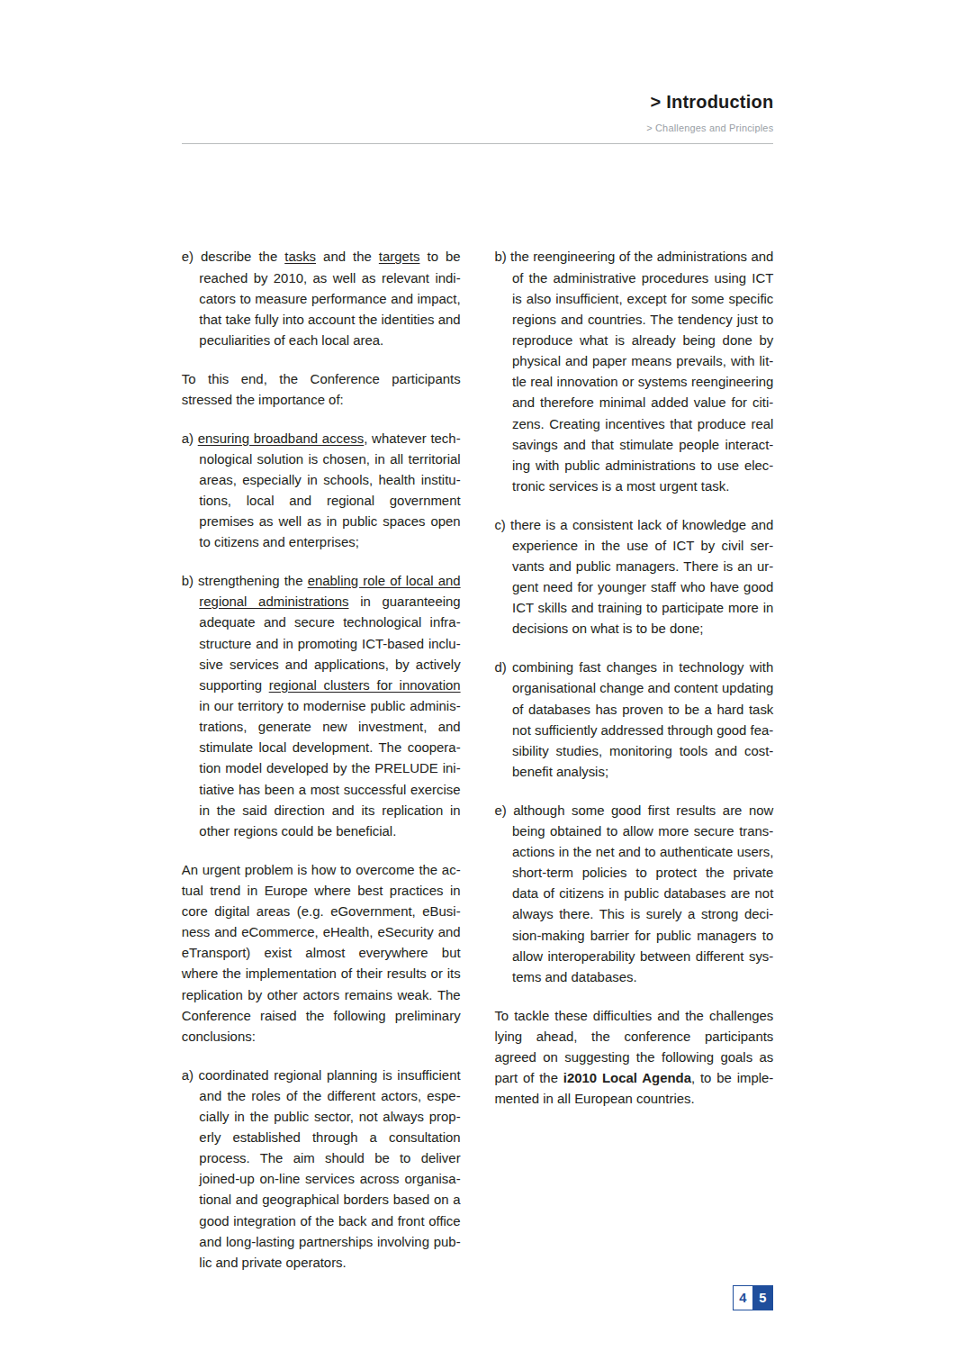> Introduction
> Challenges and Principles
e) describe the tasks and the targets to be reached by 2010, as well as relevant indicators to measure performance and impact, that take fully into account the identities and peculiarities of each local area.
To this end, the Conference participants stressed the importance of:
a) ensuring broadband access, whatever technological solution is chosen, in all territorial areas, especially in schools, health institutions, local and regional government premises as well as in public spaces open to citizens and enterprises;
b) strengthening the enabling role of local and regional administrations in guaranteeing adequate and secure technological infrastructure and in promoting ICT-based inclusive services and applications, by actively supporting regional clusters for innovation in our territory to modernise public administrations, generate new investment, and stimulate local development. The cooperation model developed by the PRELUDE initiative has been a most successful exercise in the said direction and its replication in other regions could be beneficial.
An urgent problem is how to overcome the actual trend in Europe where best practices in core digital areas (e.g. eGovernment, eBusiness and eCommerce, eHealth, eSecurity and eTransport) exist almost everywhere but where the implementation of their results or its replication by other actors remains weak. The Conference raised the following preliminary conclusions:
a) coordinated regional planning is insufficient and the roles of the different actors, especially in the public sector, not always properly established through a consultation process. The aim should be to deliver joined-up on-line services across organisational and geographical borders based on a good integration of the back and front office and long-lasting partnerships involving public and private operators.
b) the reengineering of the administrations and of the administrative procedures using ICT is also insufficient, except for some specific regions and countries. The tendency just to reproduce what is already being done by physical and paper means prevails, with little real innovation or systems reengineering and therefore minimal added value for citizens. Creating incentives that produce real savings and that stimulate people interacting with public administrations to use electronic services is a most urgent task.
c) there is a consistent lack of knowledge and experience in the use of ICT by civil servants and public managers. There is an urgent need for younger staff who have good ICT skills and training to participate more in decisions on what is to be done;
d) combining fast changes in technology with organisational change and content updating of databases has proven to be a hard task not sufficiently addressed through good feasibility studies, monitoring tools and cost-benefit analysis;
e) although some good first results are now being obtained to allow more secure transactions in the net and to authenticate users, short-term policies to protect the private data of citizens in public databases are not always there. This is surely a strong decision-making barrier for public managers to allow interoperability between different systems and databases.
To tackle these difficulties and the challenges lying ahead, the conference participants agreed on suggesting the following goals as part of the i2010 Local Agenda, to be implemented in all European countries.
4
5